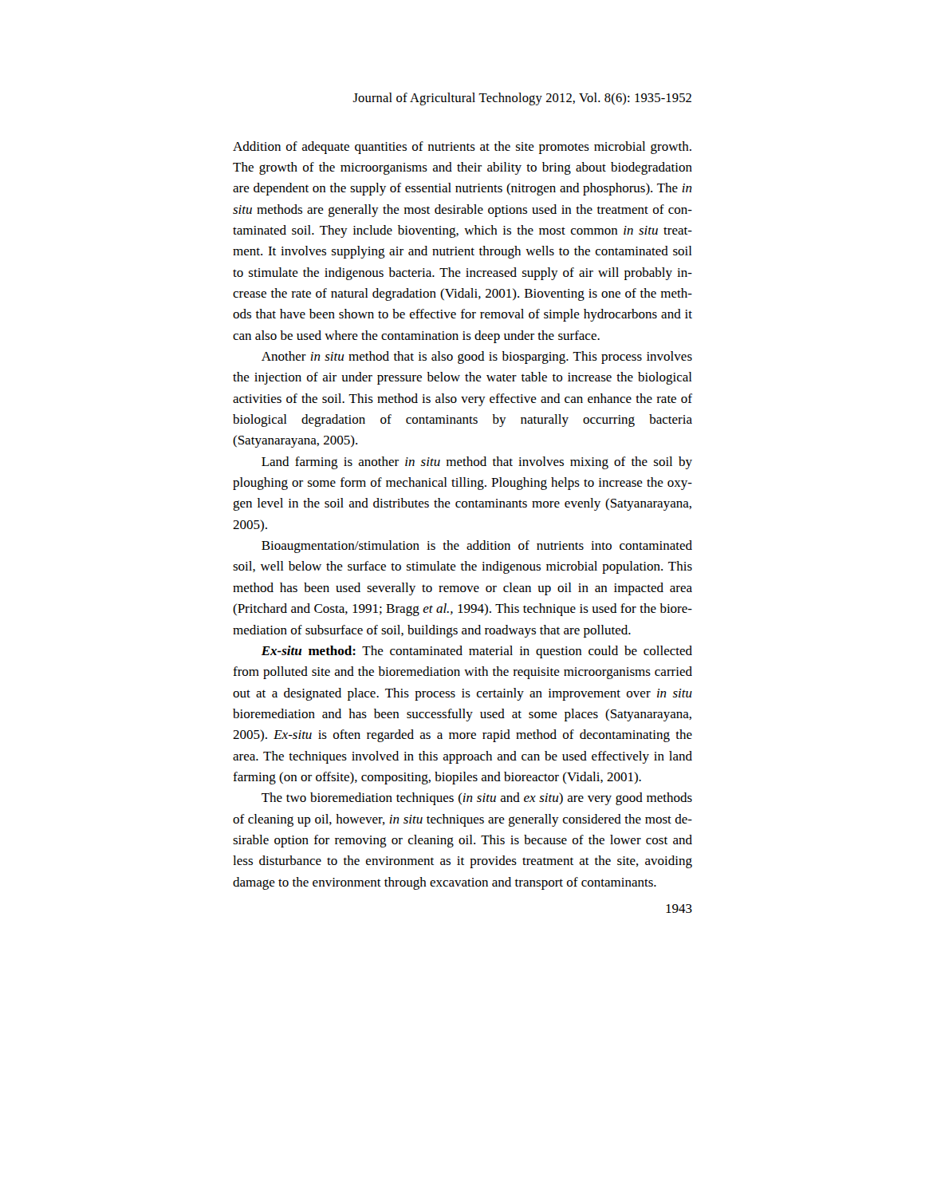Journal of Agricultural Technology 2012, Vol. 8(6): 1935-1952
Addition of adequate quantities of nutrients at the site promotes microbial growth. The growth of the microorganisms and their ability to bring about biodegradation are dependent on the supply of essential nutrients (nitrogen and phosphorus). The in situ methods are generally the most desirable options used in the treatment of contaminated soil. They include bioventing, which is the most common in situ treatment. It involves supplying air and nutrient through wells to the contaminated soil to stimulate the indigenous bacteria. The increased supply of air will probably increase the rate of natural degradation (Vidali, 2001). Bioventing is one of the methods that have been shown to be effective for removal of simple hydrocarbons and it can also be used where the contamination is deep under the surface.
Another in situ method that is also good is biosparging. This process involves the injection of air under pressure below the water table to increase the biological activities of the soil. This method is also very effective and can enhance the rate of biological degradation of contaminants by naturally occurring bacteria (Satyanarayana, 2005).
Land farming is another in situ method that involves mixing of the soil by ploughing or some form of mechanical tilling. Ploughing helps to increase the oxygen level in the soil and distributes the contaminants more evenly (Satyanarayana, 2005).
Bioaugmentation/stimulation is the addition of nutrients into contaminated soil, well below the surface to stimulate the indigenous microbial population. This method has been used severally to remove or clean up oil in an impacted area (Pritchard and Costa, 1991; Bragg et al., 1994). This technique is used for the bioremediation of subsurface of soil, buildings and roadways that are polluted.
Ex-situ method: The contaminated material in question could be collected from polluted site and the bioremediation with the requisite microorganisms carried out at a designated place. This process is certainly an improvement over in situ bioremediation and has been successfully used at some places (Satyanarayana, 2005). Ex-situ is often regarded as a more rapid method of decontaminating the area. The techniques involved in this approach and can be used effectively in land farming (on or offsite), compositing, biopiles and bioreactor (Vidali, 2001).
The two bioremediation techniques (in situ and ex situ) are very good methods of cleaning up oil, however, in situ techniques are generally considered the most desirable option for removing or cleaning oil. This is because of the lower cost and less disturbance to the environment as it provides treatment at the site, avoiding damage to the environment through excavation and transport of contaminants.
1943